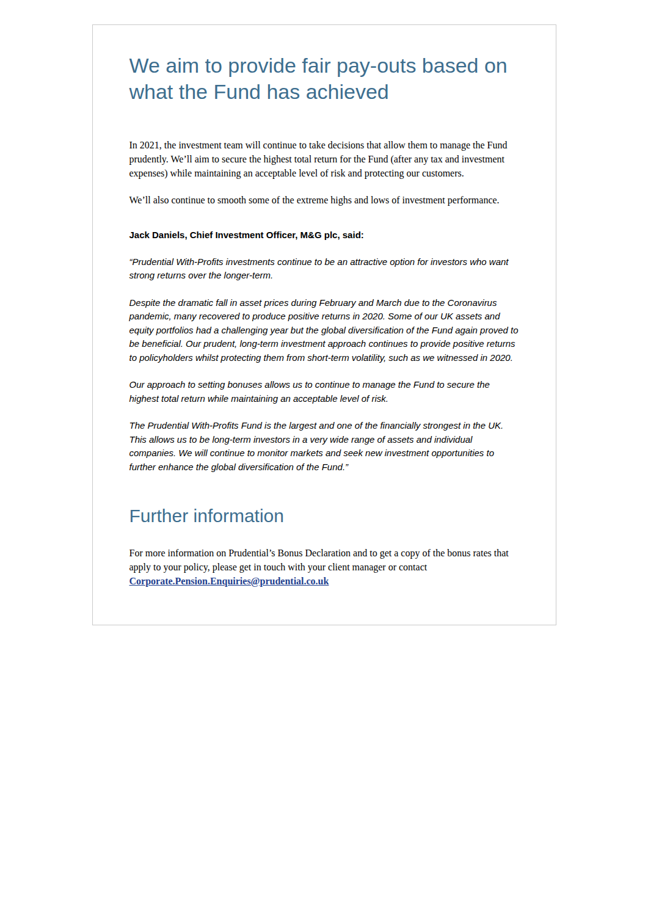We aim to provide fair pay-outs based on what the Fund has achieved
In 2021, the investment team will continue to take decisions that allow them to manage the Fund prudently. We’ll aim to secure the highest total return for the Fund (after any tax and investment expenses) while maintaining an acceptable level of risk and protecting our customers.
We’ll also continue to smooth some of the extreme highs and lows of investment performance.
Jack Daniels, Chief Investment Officer, M&G plc, said:
“Prudential With-Profits investments continue to be an attractive option for investors who want strong returns over the longer-term.
Despite the dramatic fall in asset prices during February and March due to the Coronavirus pandemic, many recovered to produce positive returns in 2020. Some of our UK assets and equity portfolios had a challenging year but the global diversification of the Fund again proved to be beneficial. Our prudent, long-term investment approach continues to provide positive returns to policyholders whilst protecting them from short-term volatility, such as we witnessed in 2020.
Our approach to setting bonuses allows us to continue to manage the Fund to secure the highest total return while maintaining an acceptable level of risk.
The Prudential With-Profits Fund is the largest and one of the financially strongest in the UK. This allows us to be long-term investors in a very wide range of assets and individual companies. We will continue to monitor markets and seek new investment opportunities to further enhance the global diversification of the Fund.”
Further information
For more information on Prudential’s Bonus Declaration and to get a copy of the bonus rates that apply to your policy, please get in touch with your client manager or contact Corporate.Pension.Enquiries@prudential.co.uk